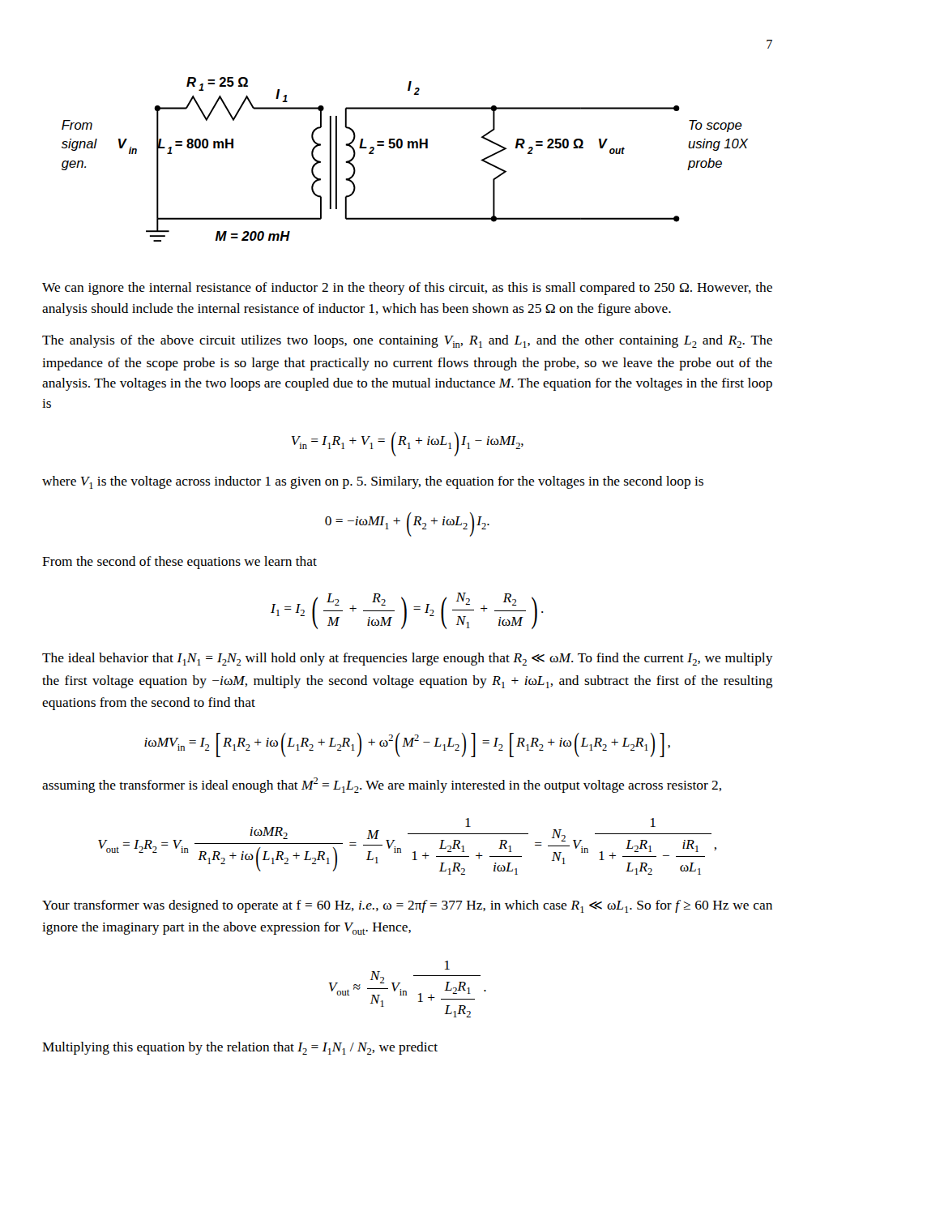7
R 1 = 25 Ω I 1 I 2 From signal gen. V in L 1 = 800 mH L 2 = 50 mH R 2 = 250 Ω V out To scope using 10X probe M = 200 mH
We can ignore the internal resistance of inductor 2 in the theory of this circuit, as this is small compared to 250 Ω. However, the analysis should include the internal resistance of inductor 1, which has been shown as 25 Ω on the figure above.
The analysis of the above circuit utilizes two loops, one containing Vin, R1 and L1, and the other containing L2 and R2. The impedance of the scope probe is so large that practically no current flows through the probe, so we leave the probe out of the analysis. The voltages in the two loops are coupled due to the mutual inductance M. The equation for the voltages in the first loop is
Vin = I1R1 + V1 = (R1 + iωL1) I1 − iωMI2,
where V1 is the voltage across inductor 1 as given on p. 5. Similary, the equation for the voltages in the second loop is
0 = −iωMI1 + (R2 + iωL2) I2.
From the second of these equations we learn that
I1 = I2 (L2 M + R2 iωM) = I2 (N2 N1 + R2 iωM).
The ideal behavior that I1N1 = I2N2 will hold only at frequencies large enough that R2 ≪ ωM. To find the current I2, we multiply the first voltage equation by −iωM, multiply the second voltage equation by R1 + iωL1, and subtract the first of the resulting equations from the second to find that
iωMVin = I2 [R1R2 + iω(L1R2 + L2R1) + ω2(M2 − L1L2)] = I2 [R1R2 + iω(L1R2 + L2R1)],
assuming the transformer is ideal enough that M2 = L1L2. We are mainly interested in the output voltage across resistor 2,
Vout = I2R2 = Vin iωMR2 R1R2 + iω(L1R2 + L2R1) = ML1 Vin 11 + L2R1 L1R2 + R1 iωL1 = N2 N1 Vin 11 + L2R1 L1R2 − iR1 ωL1,
Your transformer was designed to operate at f = 60 Hz, i.e., ω = 2πf = 377 Hz, in which case R1 ≪ ωL1. So for f ≥ 60 Hz we can ignore the imaginary part in the above expression for Vout. Hence,
Vout ≈ N2 N1 Vin 11 + L2R1 L1R2.
Multiplying this equation by the relation that I2 = I1N1 / N2, we predict